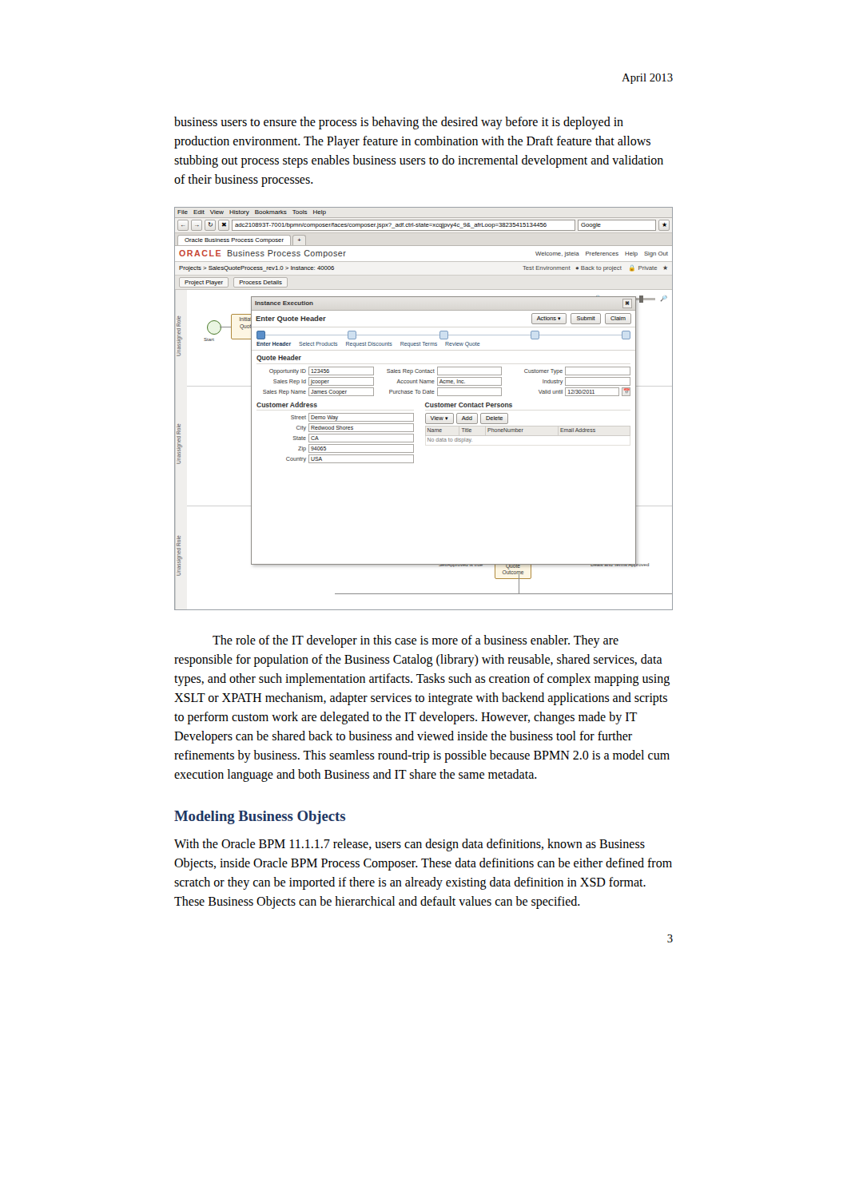April 2013
business users to ensure the process is behaving the desired way before it is deployed in production environment. The Player feature in combination with the Draft feature that allows stubbing out process steps enables business users to do incremental development and validation of their business processes.
File Edit View History Bookmarks Tools Help
← → ↻ ✖
adc210893T-7001/bpmn/composer/faces/composer.jspx?_adf.ctrl-state=xcqjpvy4c_9&_afrLoop=38235415134456
Google
★
Oracle Business Process Composer +
ORACLE Business Process Composer
Welcome, jsteia Preferences Help Sign Out
Projects > SalesQuoteProcess_rev1.0 > Instance: 40006
Test Environment ● Back to project 🔒 Private ★
Project Player Process Details
Unassigned Role
Unassigned Role
Unassigned Role
Start
Initiate Quote
Quote E
ered
Approved
SelfApproved is true
Set Approve
Quote Outcome
Deals and Terms Approved
🔍 🔎
Instance Execution ✖
Enter Quote Header Actions ▾ Submit Claim
Enter Header Select Products Request Discounts Request Terms Review Quote
Quote Header
Opportunity ID
123456
Sales Rep Id
jcooper
Sales Rep Name
James Cooper
Sales Rep Contact
Account Name
Acme, Inc.
Purchase To Date
Customer Type
Industry
Valid until
12/30/2011
📅
Customer Address
Street
Demo Way
City
Redwood Shores
State
CA
Zip
94065
Country
USA
Customer Contact Persons
View ▾ Add Delete
| Name | Title | PhoneNumber | Email Address |
| --- | --- | --- | --- |
| No data to display. |
The role of the IT developer in this case is more of a business enabler. They are responsible for population of the Business Catalog (library) with reusable, shared services, data types, and other such implementation artifacts. Tasks such as creation of complex mapping using XSLT or XPATH mechanism, adapter services to integrate with backend applications and scripts to perform custom work are delegated to the IT developers. However, changes made by IT Developers can be shared back to business and viewed inside the business tool for further refinements by business. This seamless round-trip is possible because BPMN 2.0 is a model cum execution language and both Business and IT share the same metadata.
Modeling Business Objects
With the Oracle BPM 11.1.1.7 release, users can design data definitions, known as Business Objects, inside Oracle BPM Process Composer. These data definitions can be either defined from scratch or they can be imported if there is an already existing data definition in XSD format. These Business Objects can be hierarchical and default values can be specified.
3